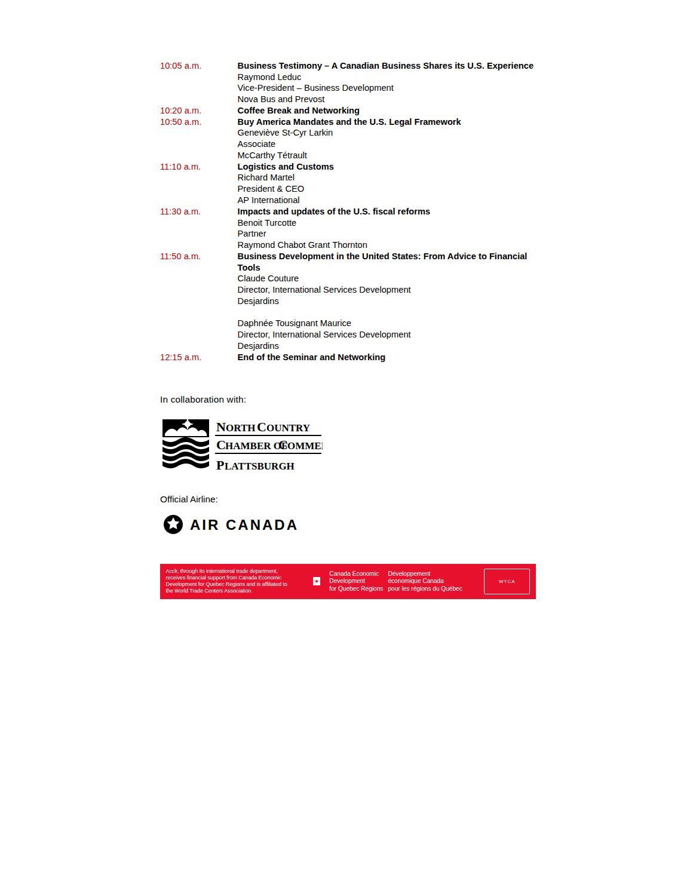| 10:05 a.m. | Business Testimony – A Canadian Business Shares its U.S. Experience Raymond Leduc Vice-President – Business Development Nova Bus and Prevost |
| 10:20 a.m. | Coffee Break and Networking |
| 10:50 a.m. | Buy America Mandates and the U.S. Legal Framework Geneviève St-Cyr Larkin Associate McCarthy Tétrault |
| 11:10 a.m. | Logistics and Customs Richard Martel President & CEO AP International |
| 11:30 a.m. | Impacts and updates of the U.S. fiscal reforms Benoit Turcotte Partner Raymond Chabot Grant Thornton |
| 11:50 a.m. | Business Development in the United States: From Advice to Financial Tools Claude Couture Director, International Services Development Desjardins Daphnée Tousignant Maurice Director, International Services Development Desjardins |
| 12:15 a.m. | End of the Seminar and Networking |
In collaboration with:
N ORTH C OUNTRY C HAMBER OF C OMMERCE P LATTSBURGH
Official Airline:
AIR CANADA
Acclr, through its international trade department,
receives financial support from Canada Economic
Development for Quebec Regions and is affiliated to
the World Trade Centers Association.
★ Canada Economic
Development
for Quebec Regions Développement
économique Canada
pour les régions du Québec
WTCA